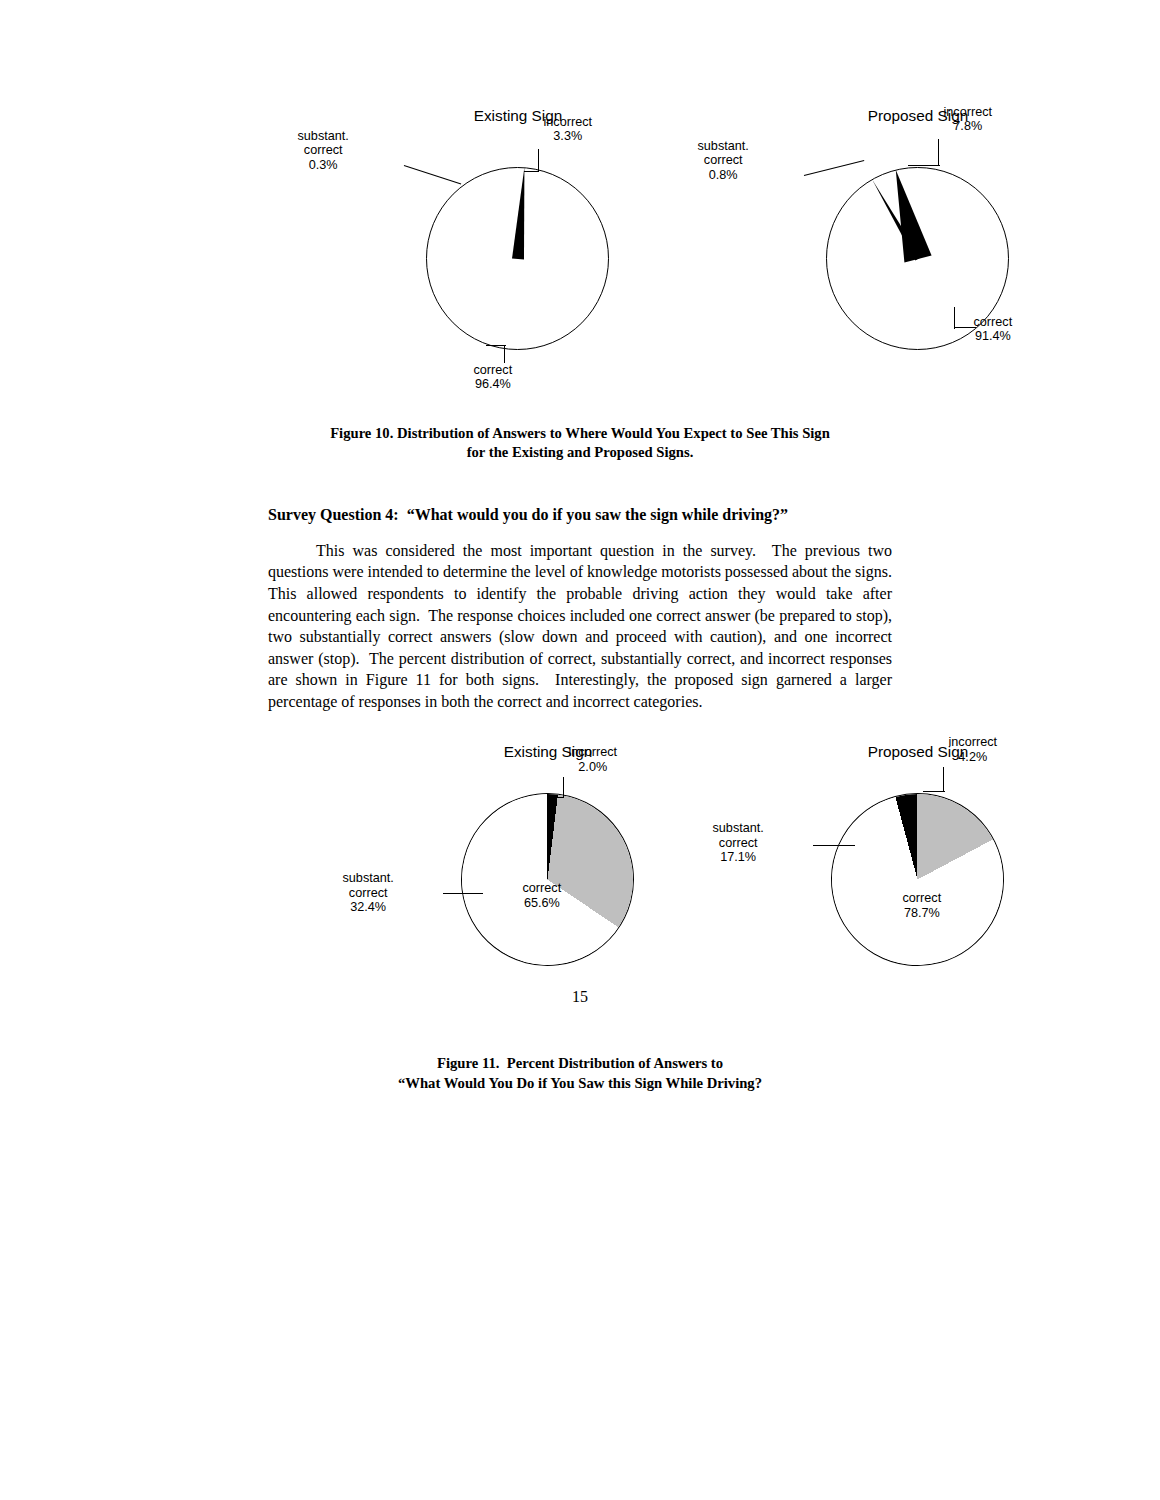Existing Sign
incorrect
3.3%
substant.
correct
0.3%
correct
96.4%
Proposed Sign
incorrect
7.8%
substant.
correct
0.8%
correct
91.4%
Figure 10. Distribution of Answers to Where Would You Expect to See This Sign
for the Existing and Proposed Signs.
Survey Question 4: “What would you do if you saw the sign while driving?”
This was considered the most important question in the survey. The previous two questions were intended to determine the level of knowledge motorists possessed about the signs. This allowed respondents to identify the probable driving action they would take after encountering each sign. The response choices included one correct answer (be prepared to stop), two substantially correct answers (slow down and proceed with caution), and one incorrect answer (stop). The percent distribution of correct, substantially correct, and incorrect responses are shown in Figure 11 for both signs. Interestingly, the proposed sign garnered a larger percentage of responses in both the correct and incorrect categories.
Existing Sign
incorrect
2.0%
substant.
correct
32.4%
correct
65.6%
Proposed Sign
incorrect
4.2%
substant.
correct
17.1%
correct
78.7%
Figure 11. Percent Distribution of Answers to
“What Would You Do if You Saw this Sign While Driving?
15